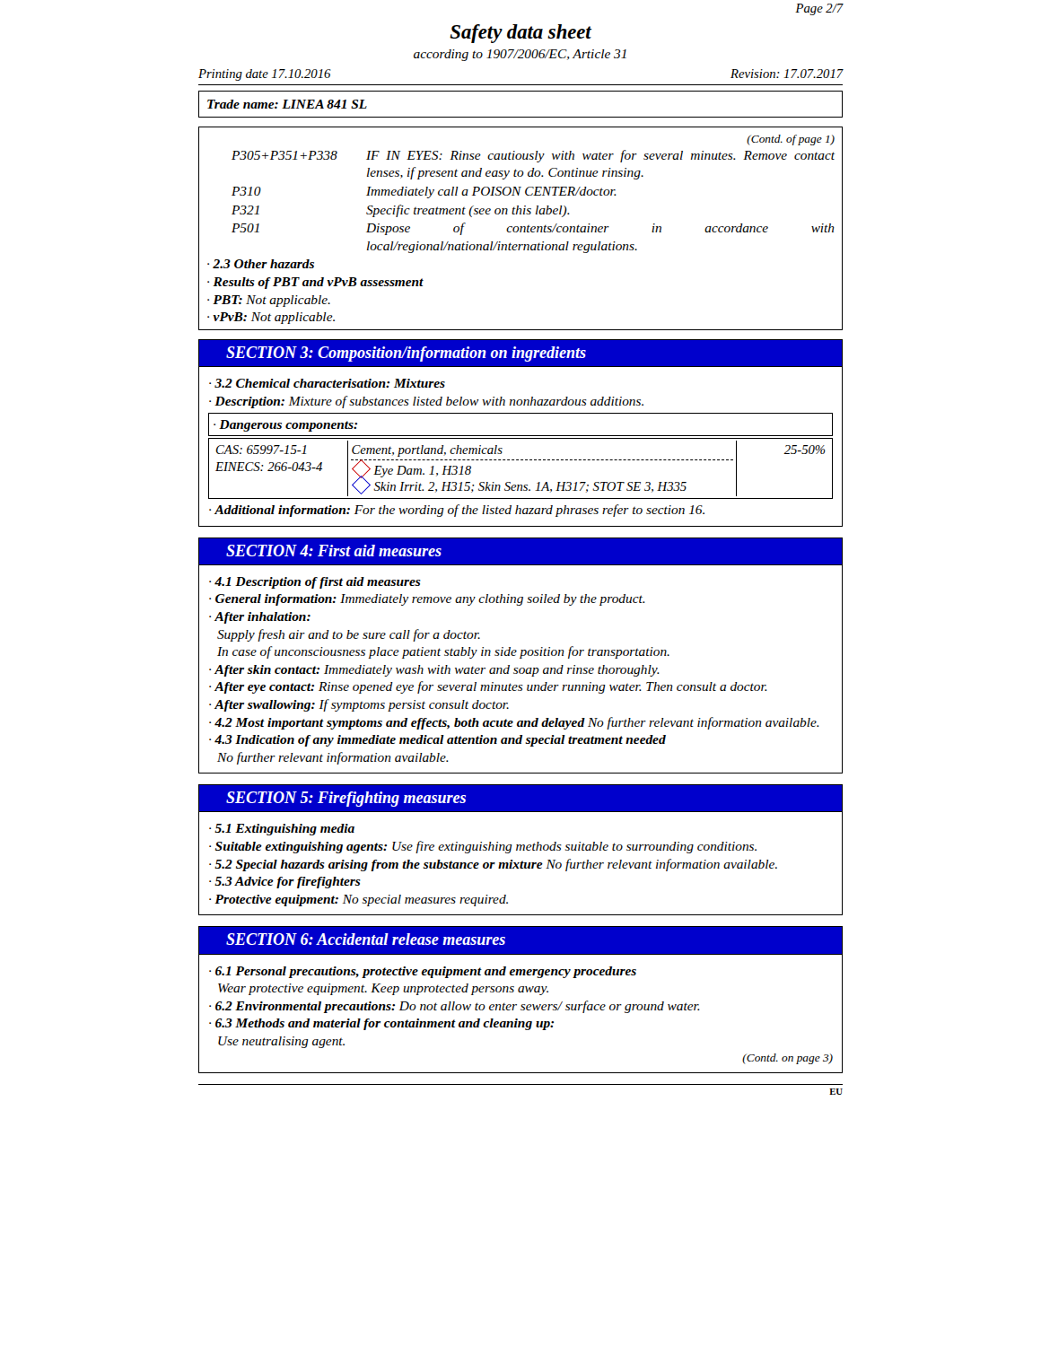Page 2/7
Safety data sheet
according to 1907/2006/EC, Article 31
Printing date 17.10.2016 Revision: 17.07.2017
Trade name: LINEA 841 SL
(Contd. of page 1)
P305+P351+P338 IF IN EYES: Rinse cautiously with water for several minutes. Remove contact lenses, if present and easy to do. Continue rinsing.
P310 Immediately call a POISON CENTER/doctor.
P321 Specific treatment (see on this label).
P501 Dispose of contents/container in accordance with local/regional/national/international regulations.
· 2.3 Other hazards
· Results of PBT and vPvB assessment
· PBT: Not applicable.
· vPvB: Not applicable.
SECTION 3: Composition/information on ingredients
· 3.2 Chemical characterisation: Mixtures
· Description: Mixture of substances listed below with nonhazardous additions.
· Dangerous components:
| CAS: 65997-15-1 EINECS: 266-043-4 | Cement, portland, chemicals Eye Dam. 1, H318 Skin Irrit. 2, H315; Skin Sens. 1A, H317; STOT SE 3, H335 | 25-50% |
· Additional information: For the wording of the listed hazard phrases refer to section 16.
SECTION 4: First aid measures
· 4.1 Description of first aid measures
· General information: Immediately remove any clothing soiled by the product.
· After inhalation:
Supply fresh air and to be sure call for a doctor.
In case of unconsciousness place patient stably in side position for transportation.
· After skin contact: Immediately wash with water and soap and rinse thoroughly.
· After eye contact: Rinse opened eye for several minutes under running water. Then consult a doctor.
· After swallowing: If symptoms persist consult doctor.
· 4.2 Most important symptoms and effects, both acute and delayed No further relevant information available.
· 4.3 Indication of any immediate medical attention and special treatment needed
No further relevant information available.
SECTION 5: Firefighting measures
· 5.1 Extinguishing media
· Suitable extinguishing agents: Use fire extinguishing methods suitable to surrounding conditions.
· 5.2 Special hazards arising from the substance or mixture No further relevant information available.
· 5.3 Advice for firefighters
· Protective equipment: No special measures required.
SECTION 6: Accidental release measures
· 6.1 Personal precautions, protective equipment and emergency procedures
Wear protective equipment. Keep unprotected persons away.
· 6.2 Environmental precautions: Do not allow to enter sewers/ surface or ground water.
· 6.3 Methods and material for containment and cleaning up:
Use neutralising agent.
(Contd. on page 3)
EU